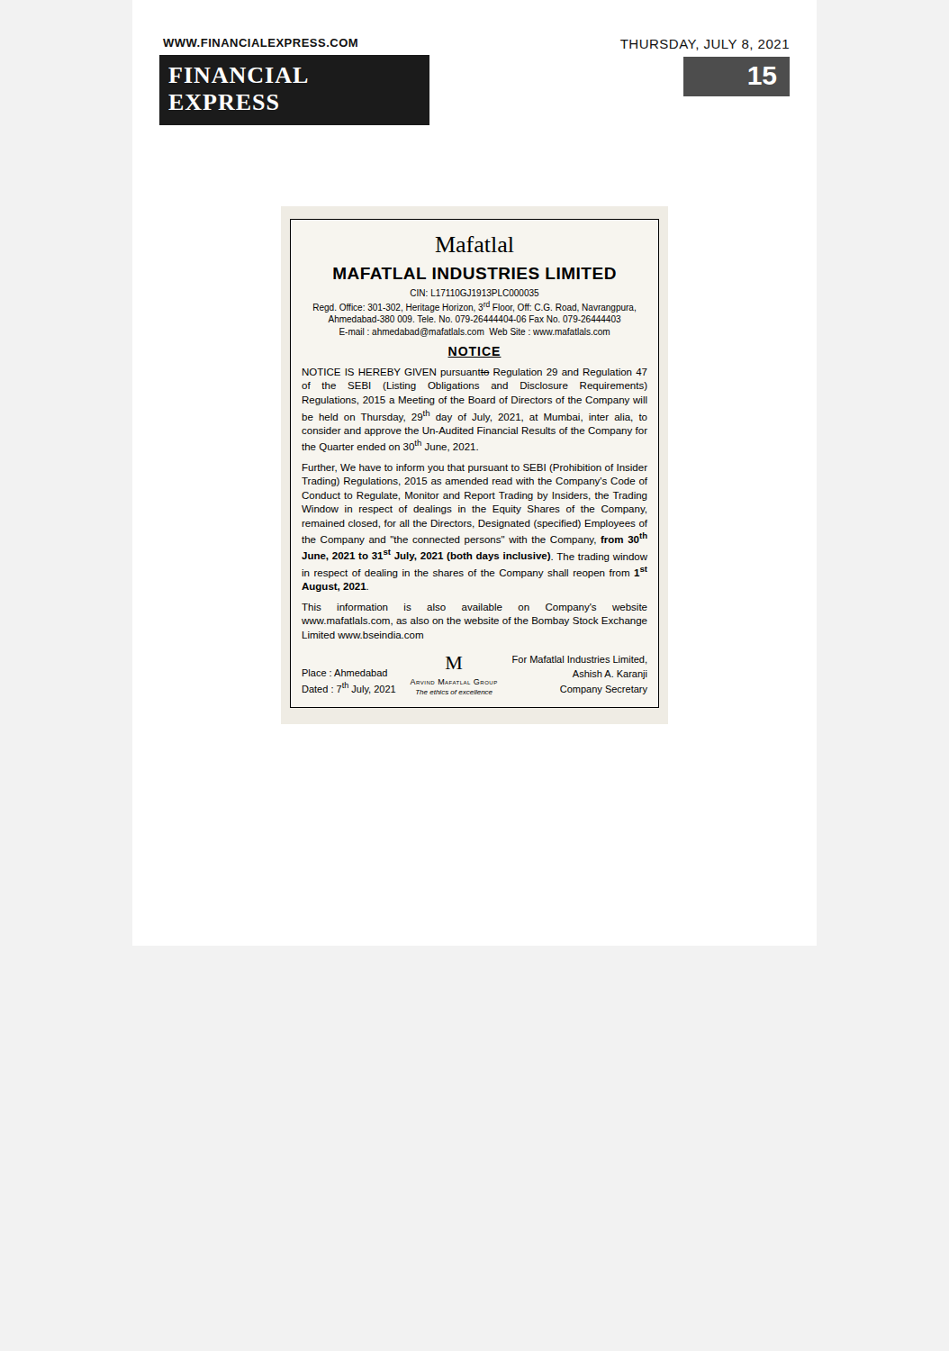WWW.FINANCIALEXPRESS.COM
FINANCIAL EXPRESS
THURSDAY, JULY 8, 2021
15
Mafatlal
MAFATLAL INDUSTRIES LIMITED
CIN: L17110GJ1913PLC000035
Regd. Office: 301-302, Heritage Horizon, 3rd Floor, Off: C.G. Road, Navrangpura,
Ahmedabad-380 009. Tele. No. 079-26444404-06 Fax No. 079-26444403
E-mail : ahmedabad@mafatlals.com Web Site : www.mafatlals.com
NOTICE
NOTICE IS HEREBY GIVEN pursuantto Regulation 29 and Regulation 47 of the SEBI (Listing Obligations and Disclosure Requirements) Regulations, 2015 a Meeting of the Board of Directors of the Company will be held on Thursday, 29th day of July, 2021, at Mumbai, inter alia, to consider and approve the Un-Audited Financial Results of the Company for the Quarter ended on 30th June, 2021.
Further, We have to inform you that pursuant to SEBI (Prohibition of Insider Trading) Regulations, 2015 as amended read with the Company's Code of Conduct to Regulate, Monitor and Report Trading by Insiders, the Trading Window in respect of dealings in the Equity Shares of the Company, remained closed, for all the Directors, Designated (specified) Employees of the Company and "the connected persons" with the Company, from 30th June, 2021 to 31st July, 2021 (both days inclusive). The trading window in respect of dealing in the shares of the Company shall reopen from 1st August, 2021.
This information is also available on Company's website www.mafatlals.com, as also on the website of the Bombay Stock Exchange Limited www.bseindia.com
Place : Ahmedabad
Dated : 7th July, 2021
M Arvind Mafatlal Group
The ethics of excellence
For Mafatlal Industries Limited,
Ashish A. Karanji
Company Secretary